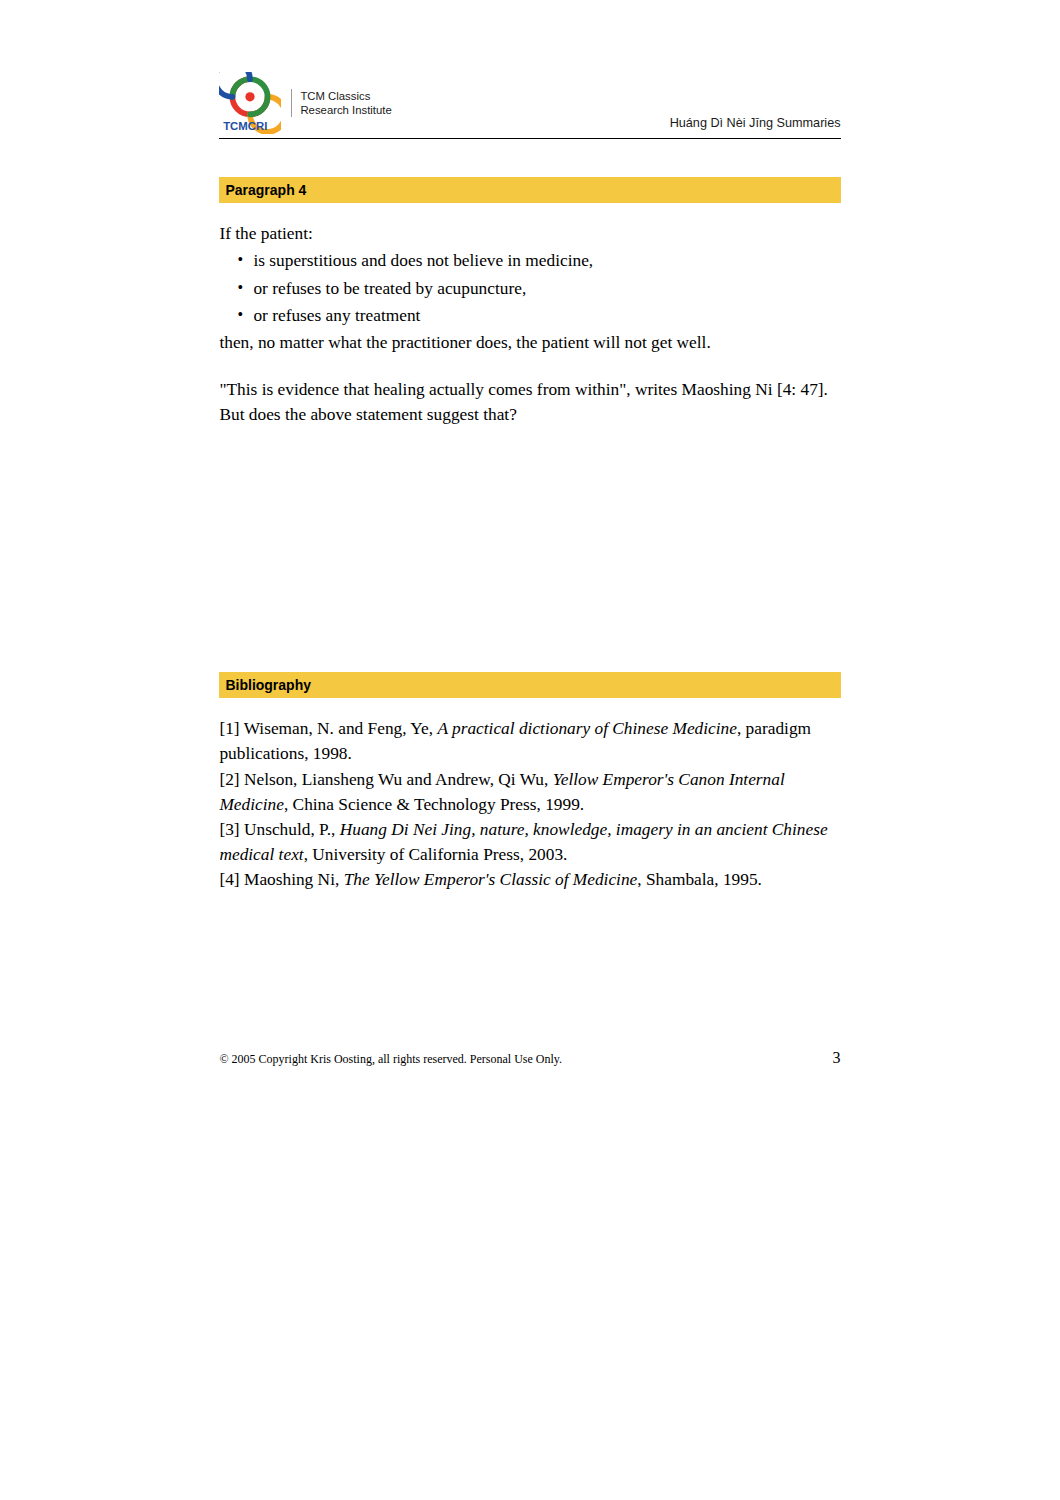TCMCRI
TCM Classics Research Institute
Huáng Dì Nèi Jīng Summaries
Paragraph 4
If the patient:
is superstitious and does not believe in medicine,
or refuses to be treated by acupuncture,
or refuses any treatment
then, no matter what the practitioner does, the patient will not get well.
"This is evidence that healing actually comes from within", writes Maoshing Ni [4: 47]. But does the above statement suggest that?
Bibliography
[1] Wiseman, N. and Feng, Ye, A practical dictionary of Chinese Medicine, paradigm publications, 1998.
[2] Nelson, Liansheng Wu and Andrew, Qi Wu, Yellow Emperor's Canon Internal Medicine, China Science & Technology Press, 1999.
[3] Unschuld, P., Huang Di Nei Jing, nature, knowledge, imagery in an ancient Chinese medical text, University of California Press, 2003.
[4] Maoshing Ni, The Yellow Emperor's Classic of Medicine, Shambala, 1995.
© 2005 Copyright Kris Oosting, all rights reserved. Personal Use Only.
3